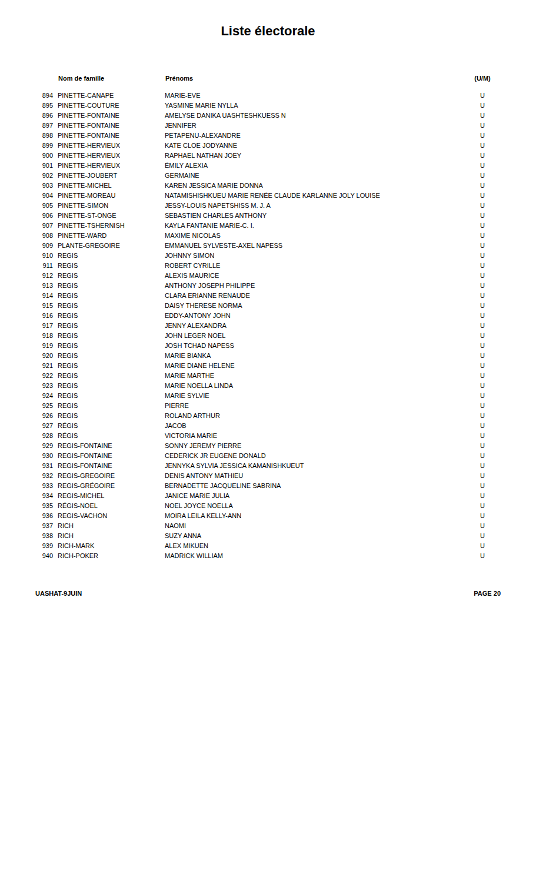Liste électorale
| | Nom de famille | Prénoms | (U/M) |
| --- | --- | --- | --- |
| 894 | PINETTE-CANAPE | MARIE-EVE | U |
| 895 | PINETTE-COUTURE | YASMINE MARIE NYLLA | U |
| 896 | PINETTE-FONTAINE | AMELYSE DANIKA UASHTESHKUESS N | U |
| 897 | PINETTE-FONTAINE | JENNIFER | U |
| 898 | PINETTE-FONTAINE | PETAPENU-ALEXANDRE | U |
| 899 | PINETTE-HERVIEUX | KATE CLOE JODYANNE | U |
| 900 | PINETTE-HERVIEUX | RAPHAEL NATHAN JOEY | U |
| 901 | PINETTE-HERVIEUX | ÉMILY ALEXIA | U |
| 902 | PINETTE-JOUBERT | GERMAINE | U |
| 903 | PINETTE-MICHEL | KAREN JESSICA MARIE DONNA | U |
| 904 | PINETTE-MOREAU | NATAMISHISHKUEU MARIE RENÉE CLAUDE KARLANNE JOLY LOUISE | U |
| 905 | PINETTE-SIMON | JESSY-LOUIS NAPETSHISS M. J. A | U |
| 906 | PINETTE-ST-ONGE | SEBASTIEN CHARLES ANTHONY | U |
| 907 | PINETTE-TSHERNISH | KAYLA FANTANIE MARIE-C. I. | U |
| 908 | PINETTE-WARD | MAXIME NICOLAS | U |
| 909 | PLANTE-GREGOIRE | EMMANUEL SYLVESTE-AXEL NAPESS | U |
| 910 | REGIS | JOHNNY SIMON | U |
| 911 | REGIS | ROBERT CYRILLE | U |
| 912 | REGIS | ALEXIS MAURICE | U |
| 913 | REGIS | ANTHONY JOSEPH PHILIPPE | U |
| 914 | REGIS | CLARA ERIANNE RENAUDE | U |
| 915 | REGIS | DAISY THERESE NORMA | U |
| 916 | REGIS | EDDY-ANTONY JOHN | U |
| 917 | REGIS | JENNY ALEXANDRA | U |
| 918 | REGIS | JOHN LEGER NOEL | U |
| 919 | REGIS | JOSH TCHAD NAPESS | U |
| 920 | REGIS | MARIE BIANKA | U |
| 921 | REGIS | MARIE DIANE HELENE | U |
| 922 | REGIS | MARIE MARTHE | U |
| 923 | REGIS | MARIE NOELLA LINDA | U |
| 924 | REGIS | MARIE SYLVIE | U |
| 925 | REGIS | PIERRE | U |
| 926 | REGIS | ROLAND ARTHUR | U |
| 927 | RÉGIS | JACOB | U |
| 928 | RÉGIS | VICTORIA MARIE | U |
| 929 | REGIS-FONTAINE | SONNY JEREMY PIERRE | U |
| 930 | REGIS-FONTAINE | CEDERICK JR EUGENE DONALD | U |
| 931 | REGIS-FONTAINE | JENNYKA SYLVIA JESSICA KAMANISHKUEUT | U |
| 932 | REGIS-GREGOIRE | DENIS ANTONY MATHIEU | U |
| 933 | REGIS-GRÉGOIRE | BERNADETTE JACQUELINE SABRINA | U |
| 934 | REGIS-MICHEL | JANICE MARIE JULIA | U |
| 935 | RÉGIS-NOEL | NOEL JOYCE NOELLA | U |
| 936 | REGIS-VACHON | MOIRA LEILA KELLY-ANN | U |
| 937 | RICH | NAOMI | U |
| 938 | RICH | SUZY ANNA | U |
| 939 | RICH-MARK | ALEX MIKUEN | U |
| 940 | RICH-POKER | MADRICK WILLIAM | U |
UASHAT-9JUIN PAGE 20